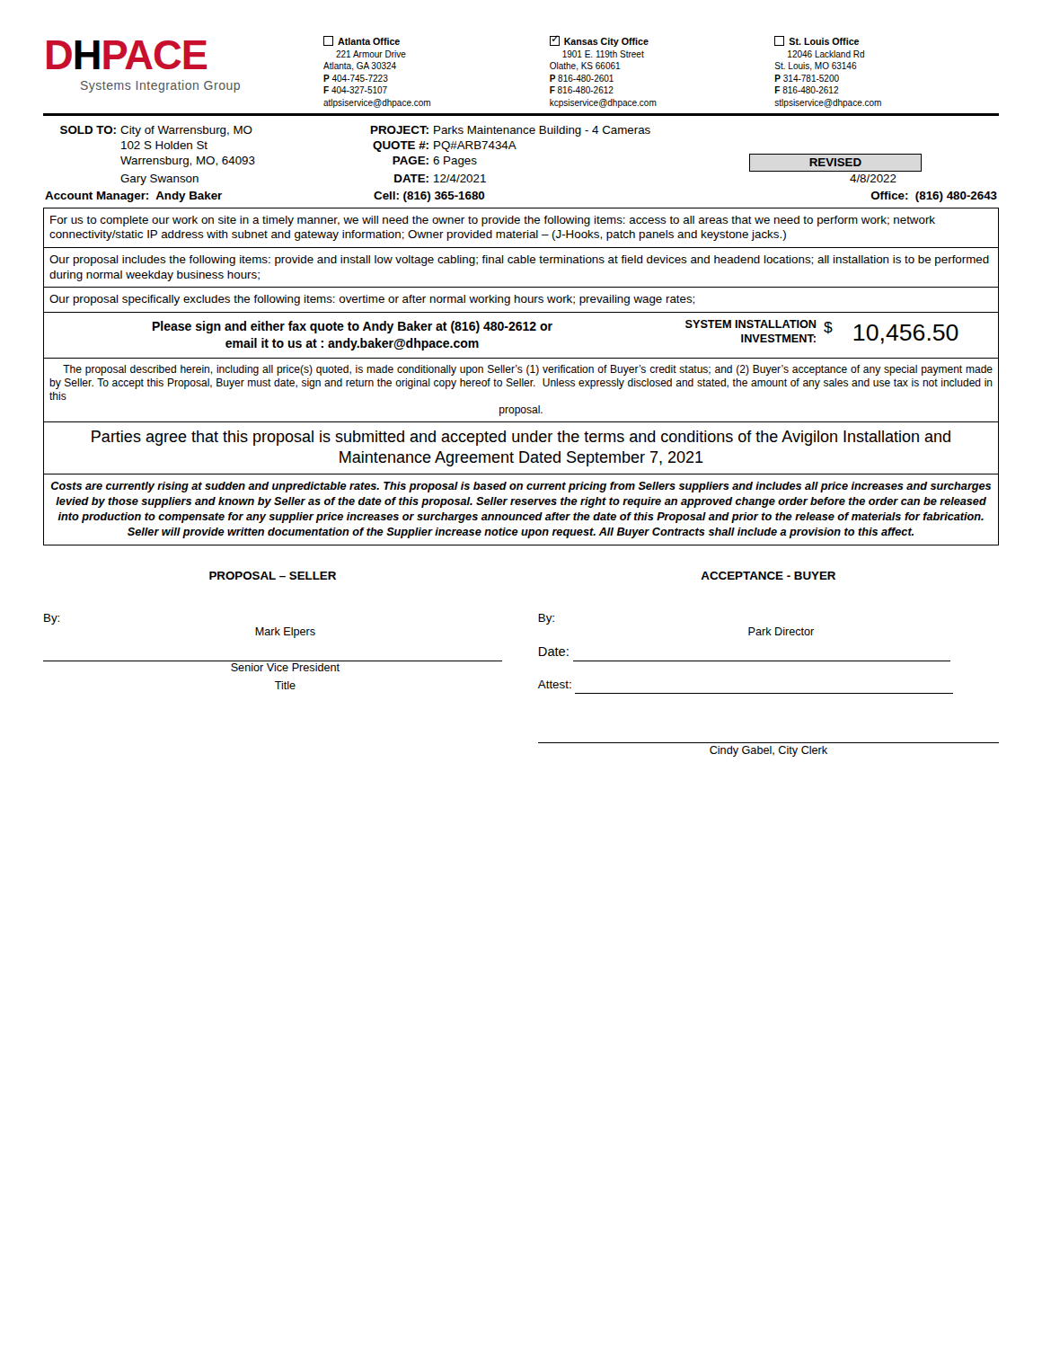| D H PACE Systems Integration Group | Atlanta Office 221 Armour Drive Atlanta, GA 30324 P 404-745-7223 F 404-327-5107 atlpsiservice@dhpace.com | Kansas City Office 1901 E. 119th Street Olathe, KS 66061 P 816-480-2601 F 816-480-2612 kcpsiservice@dhpace.com | St. Louis Office 12046 Lackland Rd St. Louis, MO 63146 P 314-781-5200 F 816-480-2612 stlpsiservice@dhpace.com |
| SOLD TO: | City of Warrensburg, MO | PROJECT: | Parks Maintenance Building - 4 Cameras | |
| | 102 S Holden St | QUOTE #: | PQ#ARB7434A | |
| | Warrensburg, MO, 64093 | PAGE: | 6 Pages | REVISED |
| | Gary Swanson | DATE: | 12/4/2021 | 4/8/2022 |
| Account Manager: Andy Baker | Cell: (816) 365-1680 | Office: (816) 480-2643 |
| For us to complete our work on site in a timely manner, we will need the owner to provide the following items: access to all areas that we need to perform work; network connectivity/static IP address with subnet and gateway information; Owner provided material – (J-Hooks, patch panels and keystone jacks.) |
| Our proposal includes the following items: provide and install low voltage cabling; final cable terminations at field devices and headend locations; all installation is to be performed during normal weekday business hours; |
| Our proposal specifically excludes the following items: overtime or after normal working hours work; prevailing wage rates; |
| / Please sign and either fax quote to Andy Baker at (816) 480-2612 or email it to us at : andy.baker@dhpace.com / SYSTEM INSTALLATION INVESTMENT: / $ 10,456.50 / |
| The proposal described herein, including all price(s) quoted, is made conditionally upon Seller’s (1) verification of Buyer’s credit status; and (2) Buyer’s acceptance of any special payment made by Seller. To accept this Proposal, Buyer must date, sign and return the original copy hereof to Seller. Unless expressly disclosed and stated, the amount of any sales and use tax is not included in this proposal. |
| Parties agree that this proposal is submitted and accepted under the terms and conditions of the Avigilon Installation and Maintenance Agreement Dated September 7, 2021 |
| Costs are currently rising at sudden and unpredictable rates. This proposal is based on current pricing from Sellers suppliers and includes all price increases and surcharges levied by those suppliers and known by Seller as of the date of this proposal. Seller reserves the right to require an approved change order before the order can be released into production to compensate for any supplier price increases or surcharges announced after the date of this Proposal and prior to the release of materials for fabrication. Seller will provide written documentation of the Supplier increase notice upon request. All Buyer Contracts shall include a provision to this affect. |
| PROPOSAL – SELLER | | ACCEPTANCE - BUYER |
| By: | | | By: | |
| | Mark Elpers | | | Park Director |
| | | Date: |
| | Senior Vice President | | |
| | Title | | Attest: |
| | Cindy Gabel, City Clerk |